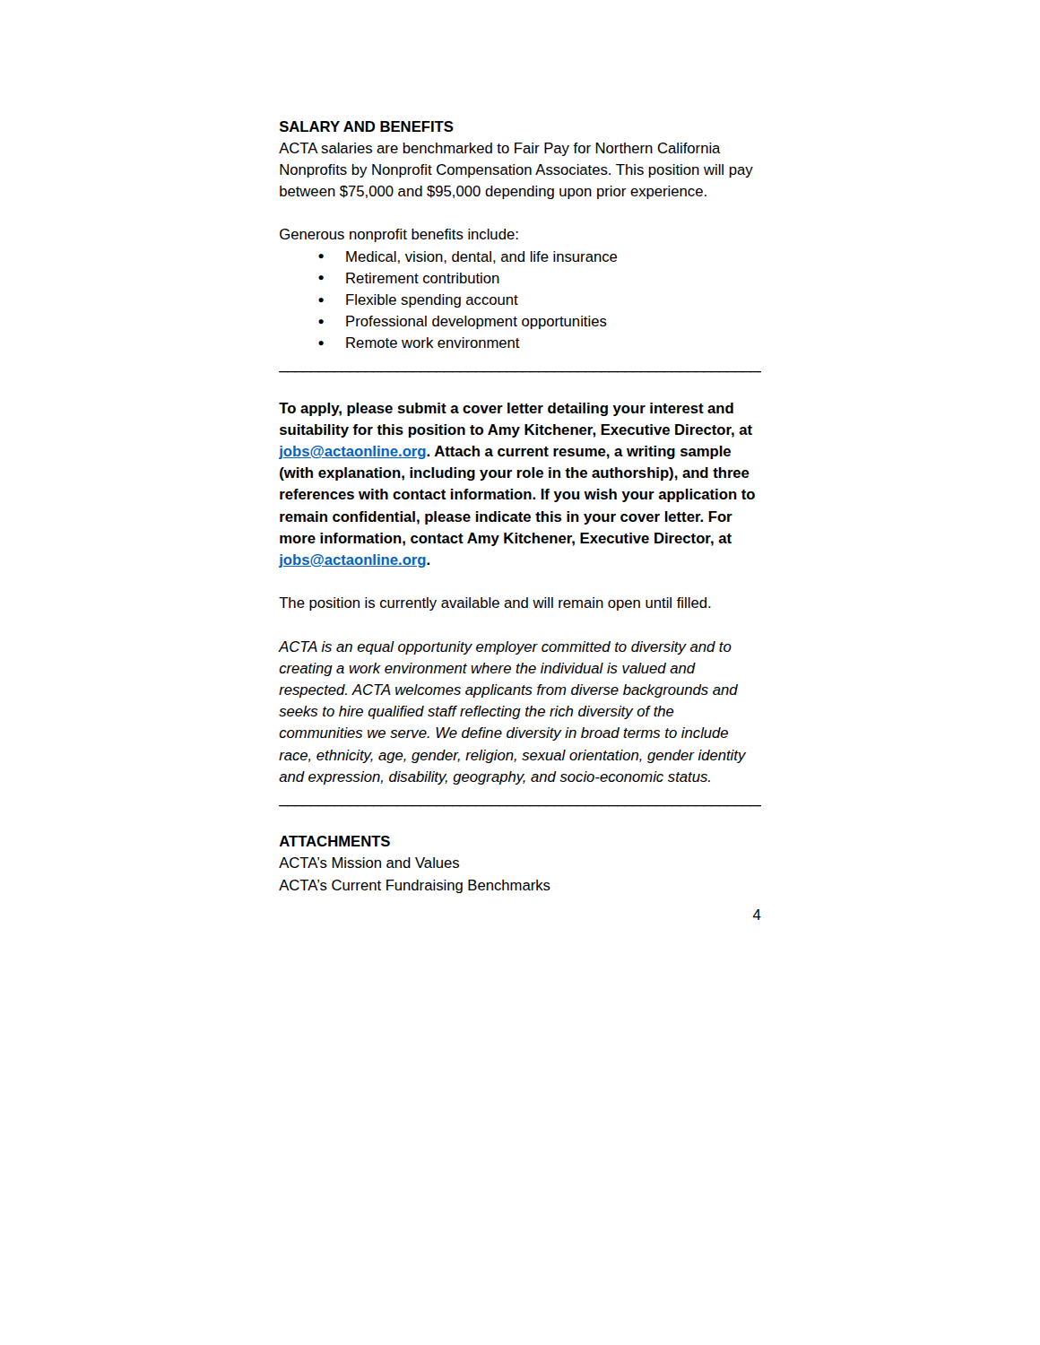SALARY AND BENEFITS
ACTA salaries are benchmarked to Fair Pay for Northern California Nonprofits by Nonprofit Compensation Associates. This position will pay between $75,000 and $95,000 depending upon prior experience.
Generous nonprofit benefits include:
Medical, vision, dental, and life insurance
Retirement contribution
Flexible spending account
Professional development opportunities
Remote work environment
_______________________________________________________________________
To apply, please submit a cover letter detailing your interest and suitability for this position to Amy Kitchener, Executive Director, at jobs@actaonline.org. Attach a current resume, a writing sample (with explanation, including your role in the authorship), and three references with contact information. If you wish your application to remain confidential, please indicate this in your cover letter. For more information, contact Amy Kitchener, Executive Director, at jobs@actaonline.org.
The position is currently available and will remain open until filled.
ACTA is an equal opportunity employer committed to diversity and to creating a work environment where the individual is valued and respected. ACTA welcomes applicants from diverse backgrounds and seeks to hire qualified staff reflecting the rich diversity of the communities we serve. We define diversity in broad terms to include race, ethnicity, age, gender, religion, sexual orientation, gender identity and expression, disability, geography, and socio-economic status.
_______________________________________________________________________
ATTACHMENTS
ACTA’s Mission and Values
ACTA’s Current Fundraising Benchmarks
4